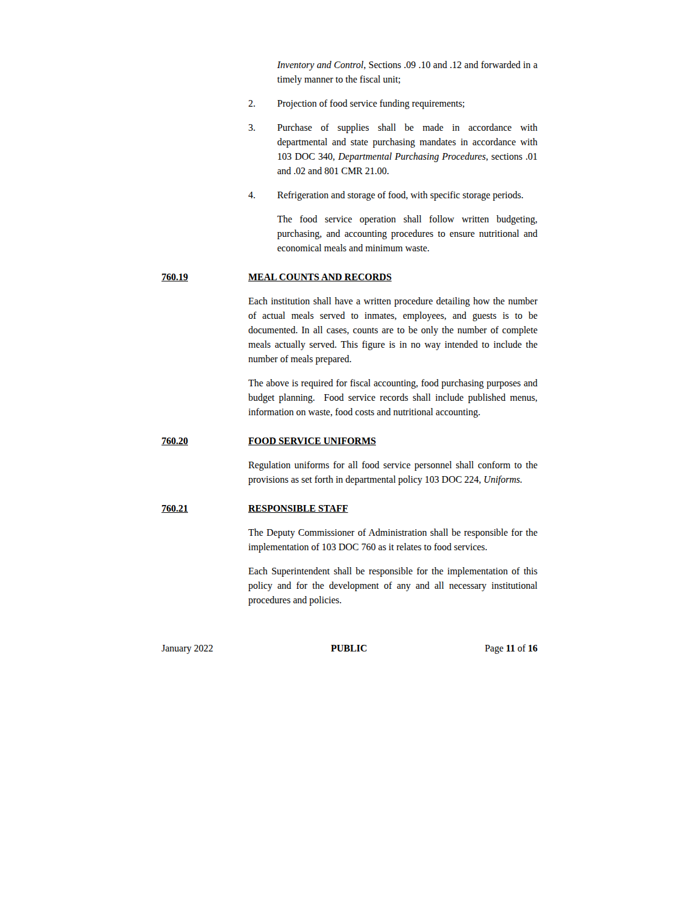Inventory and Control, Sections .09 .10 and .12 and forwarded in a timely manner to the fiscal unit;
2.
Projection of food service funding requirements;
3.
Purchase of supplies shall be made in accordance with departmental and state purchasing mandates in accordance with 103 DOC 340, Departmental Purchasing Procedures, sections .01 and .02 and 801 CMR 21.00.
4.
Refrigeration and storage of food, with specific storage periods.
The food service operation shall follow written budgeting, purchasing, and accounting procedures to ensure nutritional and economical meals and minimum waste.
760.19
MEAL COUNTS AND RECORDS
Each institution shall have a written procedure detailing how the number of actual meals served to inmates, employees, and guests is to be documented. In all cases, counts are to be only the number of complete meals actually served. This figure is in no way intended to include the number of meals prepared.
The above is required for fiscal accounting, food purchasing purposes and budget planning. Food service records shall include published menus, information on waste, food costs and nutritional accounting.
760.20
FOOD SERVICE UNIFORMS
Regulation uniforms for all food service personnel shall conform to the provisions as set forth in departmental policy 103 DOC 224, Uniforms.
760.21
RESPONSIBLE STAFF
The Deputy Commissioner of Administration shall be responsible for the implementation of 103 DOC 760 as it relates to food services.
Each Superintendent shall be responsible for the implementation of this policy and for the development of any and all necessary institutional procedures and policies.
January 2022
PUBLIC
Page 11 of 16